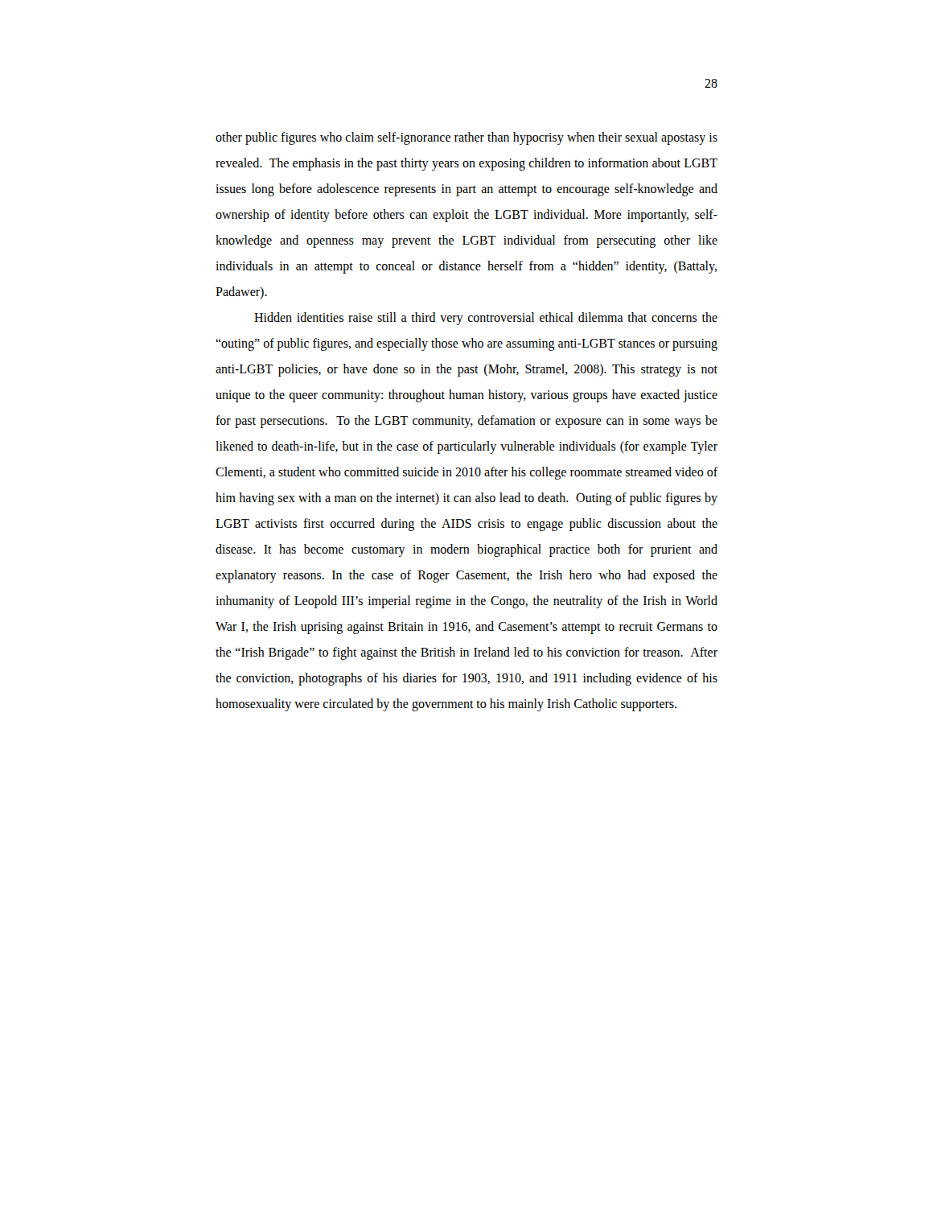28
other public figures who claim self-ignorance rather than hypocrisy when their sexual apostasy is revealed. The emphasis in the past thirty years on exposing children to information about LGBT issues long before adolescence represents in part an attempt to encourage self-knowledge and ownership of identity before others can exploit the LGBT individual. More importantly, self-knowledge and openness may prevent the LGBT individual from persecuting other like individuals in an attempt to conceal or distance herself from a “hidden” identity, (Battaly, Padawer).
Hidden identities raise still a third very controversial ethical dilemma that concerns the “outing” of public figures, and especially those who are assuming anti-LGBT stances or pursuing anti-LGBT policies, or have done so in the past (Mohr, Stramel, 2008). This strategy is not unique to the queer community: throughout human history, various groups have exacted justice for past persecutions. To the LGBT community, defamation or exposure can in some ways be likened to death-in-life, but in the case of particularly vulnerable individuals (for example Tyler Clementi, a student who committed suicide in 2010 after his college roommate streamed video of him having sex with a man on the internet) it can also lead to death. Outing of public figures by LGBT activists first occurred during the AIDS crisis to engage public discussion about the disease. It has become customary in modern biographical practice both for prurient and explanatory reasons. In the case of Roger Casement, the Irish hero who had exposed the inhumanity of Leopold III’s imperial regime in the Congo, the neutrality of the Irish in World War I, the Irish uprising against Britain in 1916, and Casement’s attempt to recruit Germans to the “Irish Brigade” to fight against the British in Ireland led to his conviction for treason. After the conviction, photographs of his diaries for 1903, 1910, and 1911 including evidence of his homosexuality were circulated by the government to his mainly Irish Catholic supporters.